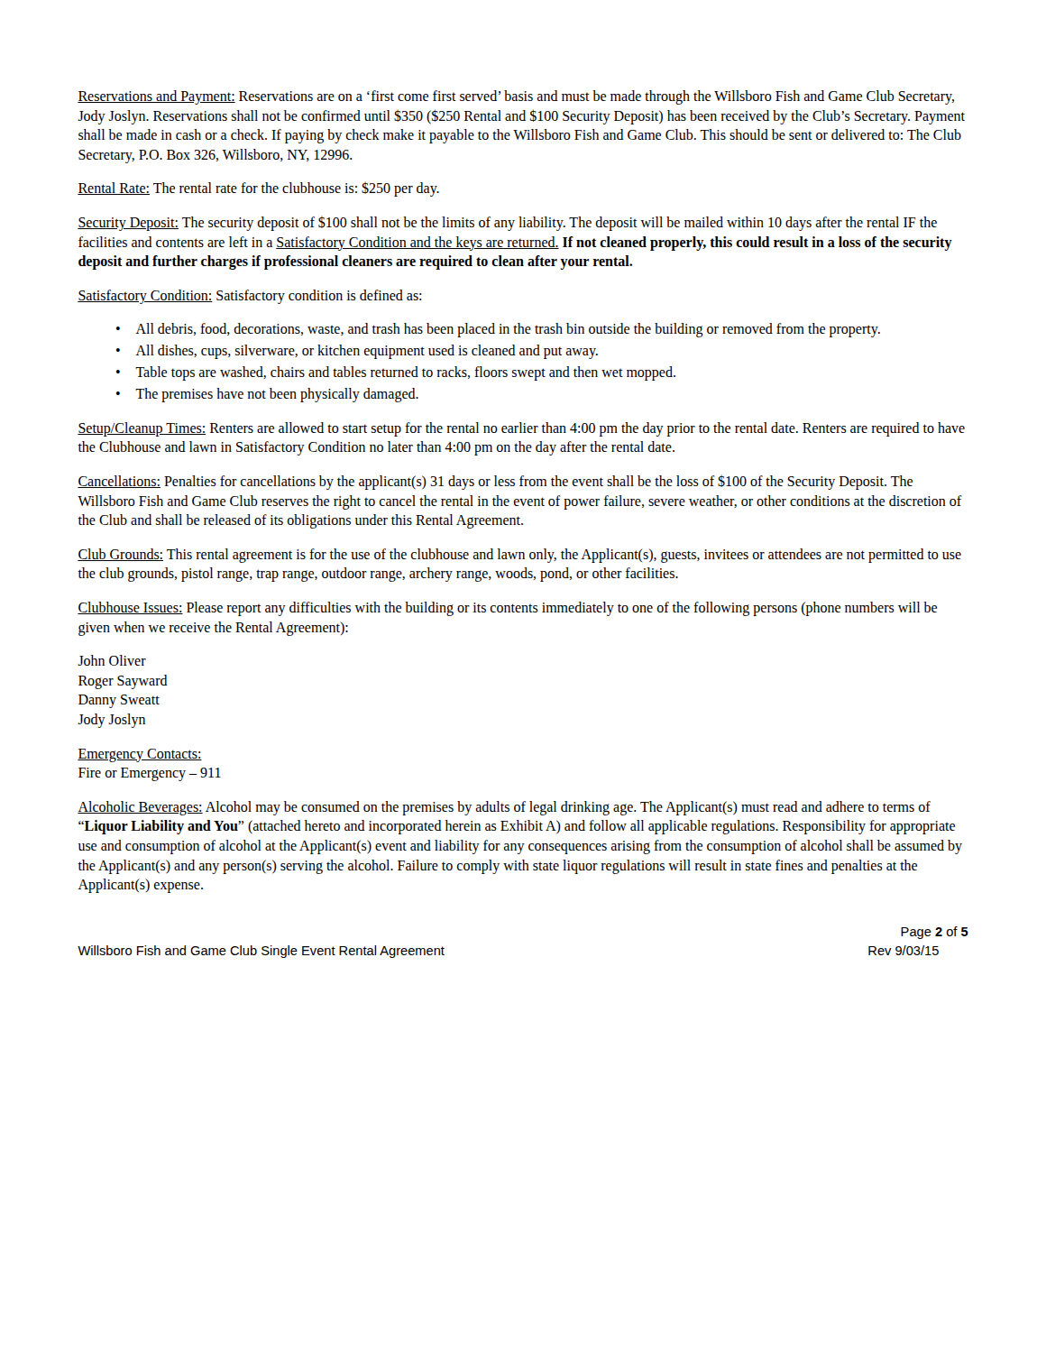Reservations and Payment: Reservations are on a ‘first come first served’ basis and must be made through the Willsboro Fish and Game Club Secretary, Jody Joslyn. Reservations shall not be confirmed until $350 ($250 Rental and $100 Security Deposit) has been received by the Club’s Secretary. Payment shall be made in cash or a check. If paying by check make it payable to the Willsboro Fish and Game Club. This should be sent or delivered to: The Club Secretary, P.O. Box 326, Willsboro, NY, 12996.
Rental Rate: The rental rate for the clubhouse is: $250 per day.
Security Deposit: The security deposit of $100 shall not be the limits of any liability. The deposit will be mailed within 10 days after the rental IF the facilities and contents are left in a Satisfactory Condition and the keys are returned. If not cleaned properly, this could result in a loss of the security deposit and further charges if professional cleaners are required to clean after your rental.
Satisfactory Condition: Satisfactory condition is defined as:
All debris, food, decorations, waste, and trash has been placed in the trash bin outside the building or removed from the property.
All dishes, cups, silverware, or kitchen equipment used is cleaned and put away.
Table tops are washed, chairs and tables returned to racks, floors swept and then wet mopped.
The premises have not been physically damaged.
Setup/Cleanup Times: Renters are allowed to start setup for the rental no earlier than 4:00 pm the day prior to the rental date. Renters are required to have the Clubhouse and lawn in Satisfactory Condition no later than 4:00 pm on the day after the rental date.
Cancellations: Penalties for cancellations by the applicant(s) 31 days or less from the event shall be the loss of $100 of the Security Deposit. The Willsboro Fish and Game Club reserves the right to cancel the rental in the event of power failure, severe weather, or other conditions at the discretion of the Club and shall be released of its obligations under this Rental Agreement.
Club Grounds: This rental agreement is for the use of the clubhouse and lawn only, the Applicant(s), guests, invitees or attendees are not permitted to use the club grounds, pistol range, trap range, outdoor range, archery range, woods, pond, or other facilities.
Clubhouse Issues: Please report any difficulties with the building or its contents immediately to one of the following persons (phone numbers will be given when we receive the Rental Agreement):
John Oliver
Roger Sayward
Danny Sweatt
Jody Joslyn
Emergency Contacts:
Fire or Emergency – 911
Alcoholic Beverages: Alcohol may be consumed on the premises by adults of legal drinking age. The Applicant(s) must read and adhere to terms of “Liquor Liability and You” (attached hereto and incorporated herein as Exhibit A) and follow all applicable regulations. Responsibility for appropriate use and consumption of alcohol at the Applicant(s) event and liability for any consequences arising from the consumption of alcohol shall be assumed by the Applicant(s) and any person(s) serving the alcohol. Failure to comply with state liquor regulations will result in state fines and penalties at the Applicant(s) expense.
Page 2 of 5
Willsboro Fish and Game Club Single Event Rental Agreement Rev 9/03/15